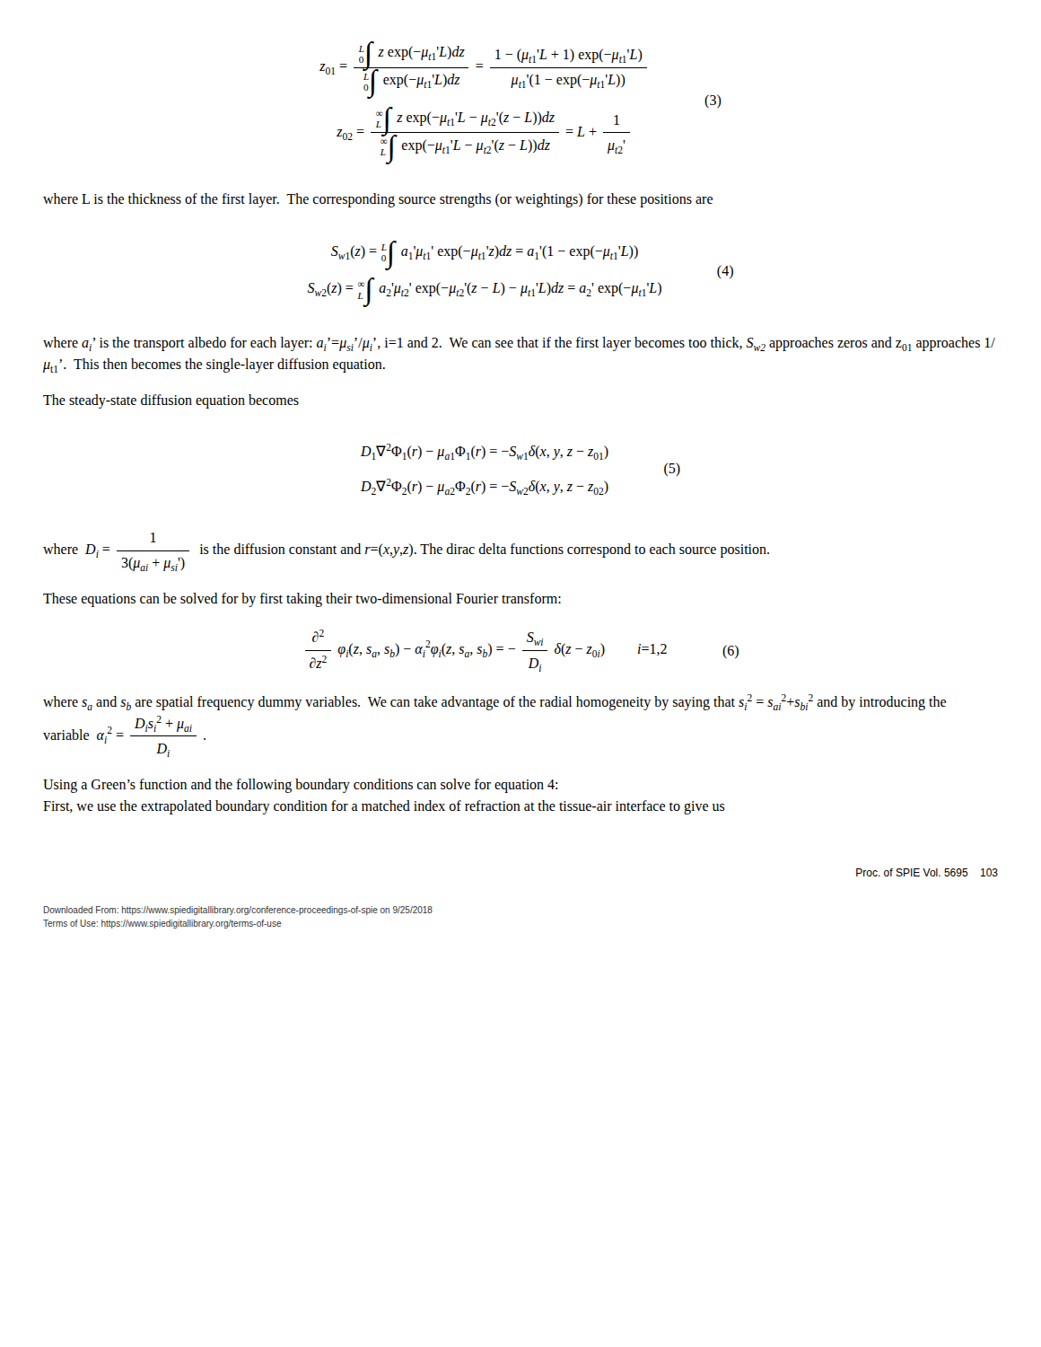z01 = L 0∫ z exp(−μt1'L)dz L 0∫ exp(−μt1'L)dz = 1 − (μt1'L + 1) exp(−μt1'L) μt1'(1 − exp(−μt1'L))
z02 = ∞L∫ z exp(−μt1'L − μt2'(z − L))dz ∞L∫ exp(−μt1'L − μt2'(z − L))dz = L + 1 μt2'
(3)
where L is the thickness of the first layer. The corresponding source strengths (or weightings) for these positions are
Sw1(z) = L 0∫ a1'μt1' exp(−μt1'z)dz = a1'(1 − exp(−μt1'L))
Sw2(z) = ∞L∫ a2'μt2' exp(−μt2'(z − L) − μt1'L)dz = a2' exp(−μt1'L)
(4)
where ai’ is the transport albedo for each layer: ai’=μsi’/μi’, i=1 and 2. We can see that if the first layer becomes too thick, Sw2 approaches zeros and z01 approaches 1/μt1’. This then becomes the single-layer diffusion equation.
The steady-state diffusion equation becomes
D1∇2Φ1(r) − μa1Φ1(r) = −Sw1δ(x, y, z − z01)
D2∇2Φ2(r) − μa2Φ2(r) = −Sw2δ(x, y, z − z02)
(5)
where Di = 1 3(μai + μsi') is the diffusion constant and r=(x,y,z). The dirac delta functions correspond to each source position.
These equations can be solved for by first taking their two-dimensional Fourier transform:
∂2 ∂z2 φi(z, sa, sb) − αi2φi(z, sa, sb) = − Swi Di δ(z − z0i) i=1,2
(6)
where sa and sb are spatial frequency dummy variables. We can take advantage of the radial homogeneity by saying that si2 = sai2+sbi2 and by introducing the variable αi2 = Disi2 + μai Di .
Using a Green’s function and the following boundary conditions can solve for equation 4:
First, we use the extrapolated boundary condition for a matched index of refraction at the tissue-air interface to give us
Proc. of SPIE Vol. 5695 103
Downloaded From: https://www.spiedigitallibrary.org/conference-proceedings-of-spie on 9/25/2018
Terms of Use: https://www.spiedigitallibrary.org/terms-of-use